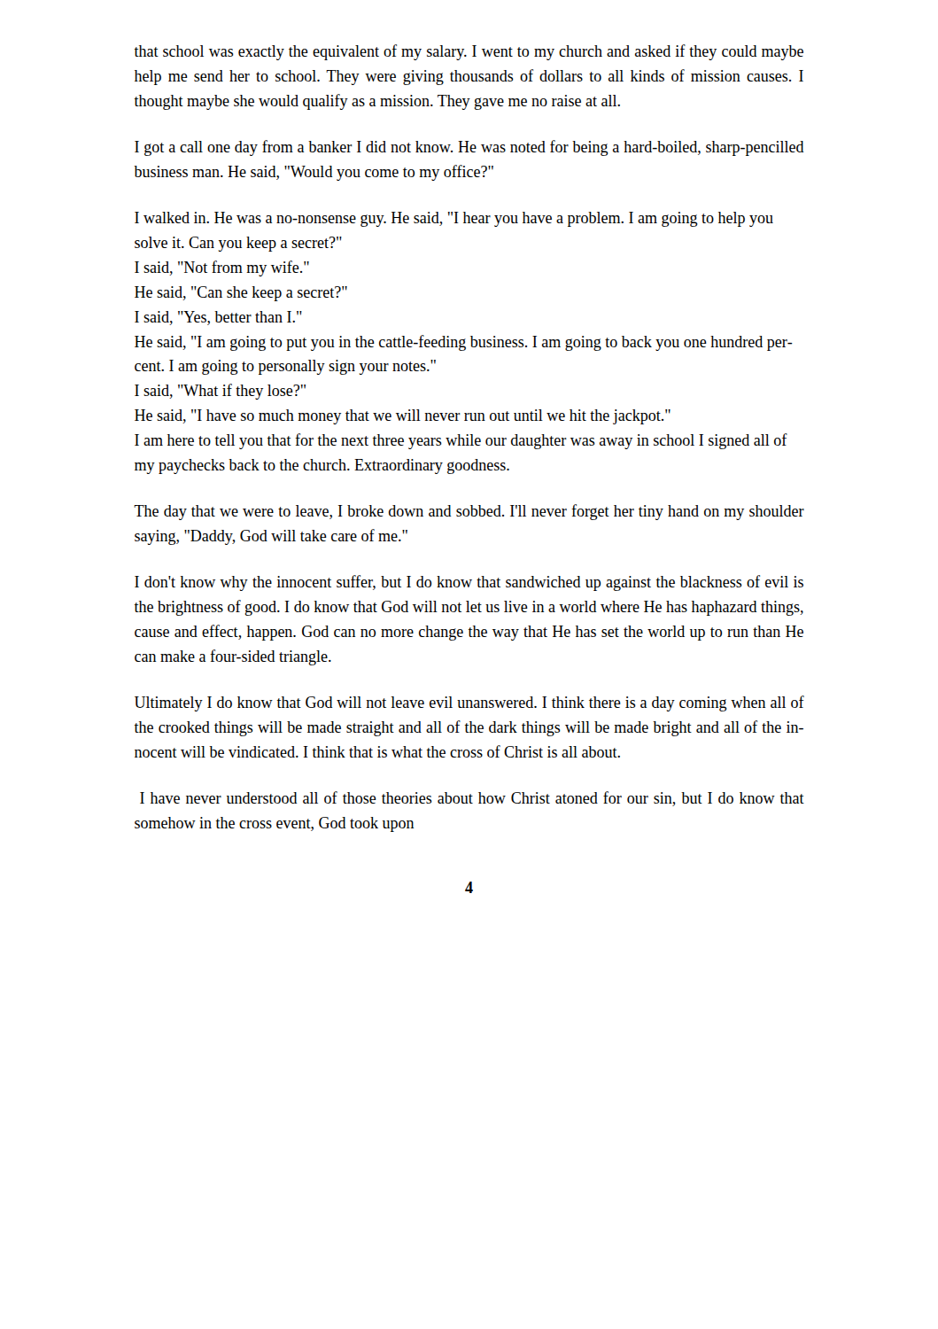that school was exactly the equivalent of my salary. I went to my church and asked if they could maybe help me send her to school. They were giving thousands of dollars to all kinds of mission causes. I thought maybe she would qualify as a mission. They gave me no raise at all.
I got a call one day from a banker I did not know. He was noted for being a hard-boiled, sharp-pencilled business man. He said, "Would you come to my office?"
I walked in. He was a no-nonsense guy. He said, "I hear you have a problem. I am going to help you solve it. Can you keep a secret?"
I said, "Not from my wife."
He said, "Can she keep a secret?"
I said, "Yes, better than I."
He said, "I am going to put you in the cattle-feeding business. I am going to back you one hundred percent. I am going to personally sign your notes."
I said, "What if they lose?"
He said, "I have so much money that we will never run out until we hit the jackpot."
I am here to tell you that for the next three years while our daughter was away in school I signed all of my paychecks back to the church. Extraordinary goodness.
The day that we were to leave, I broke down and sobbed. I'll never forget her tiny hand on my shoulder saying, "Daddy, God will take care of me."
I don't know why the innocent suffer, but I do know that sandwiched up against the blackness of evil is the brightness of good. I do know that God will not let us live in a world where He has haphazard things, cause and effect, happen. God can no more change the way that He has set the world up to run than He can make a four-sided triangle.
Ultimately I do know that God will not leave evil unanswered. I think there is a day coming when all of the crooked things will be made straight and all of the dark things will be made bright and all of the innocent will be vindicated. I think that is what the cross of Christ is all about.
I have never understood all of those theories about how Christ atoned for our sin, but I do know that somehow in the cross event, God took upon
4